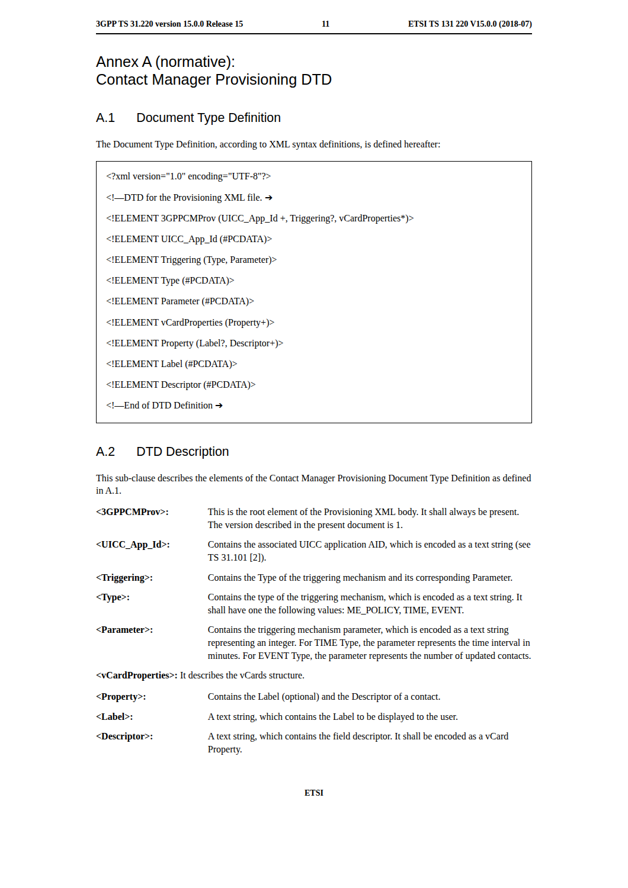3GPP TS 31.220 version 15.0.0 Release 15
11
ETSI TS 131 220 V15.0.0 (2018-07)
Annex A (normative):
Contact Manager Provisioning DTD
A.1 Document Type Definition
The Document Type Definition, according to XML syntax definitions, is defined hereafter:
<?xml version="1.0" encoding="UTF-8"?>
<!—DTD for the Provisioning XML file. ➔
<!ELEMENT 3GPPCMProv (UICC_App_Id +, Triggering?, vCardProperties*)>
<!ELEMENT UICC_App_Id (#PCDATA)>
<!ELEMENT Triggering (Type, Parameter)>
<!ELEMENT Type (#PCDATA)>
<!ELEMENT Parameter (#PCDATA)>
<!ELEMENT vCardProperties (Property+)>
<!ELEMENT Property (Label?, Descriptor+)>
<!ELEMENT Label (#PCDATA)>
<!ELEMENT Descriptor (#PCDATA)>
<!—End of DTD Definition ➔
A.2 DTD Description
This sub-clause describes the elements of the Contact Manager Provisioning Document Type Definition as defined in A.1.
<3GPPCMProv>:
This is the root element of the Provisioning XML body. It shall always be present. The version described in the present document is 1.
<UICC_App_Id>:
Contains the associated UICC application AID, which is encoded as a text string (see TS 31.101 [2]).
<Triggering>:
Contains the Type of the triggering mechanism and its corresponding Parameter.
<Type>:
Contains the type of the triggering mechanism, which is encoded as a text string. It shall have one the following values: ME_POLICY, TIME, EVENT.
<Parameter>:
Contains the triggering mechanism parameter, which is encoded as a text string representing an integer. For TIME Type, the parameter represents the time interval in minutes. For EVENT Type, the parameter represents the number of updated contacts.
<vCardProperties>: It describes the vCards structure.
<Property>:
Contains the Label (optional) and the Descriptor of a contact.
<Label>:
A text string, which contains the Label to be displayed to the user.
<Descriptor>:
A text string, which contains the field descriptor. It shall be encoded as a vCard Property.
ETSI